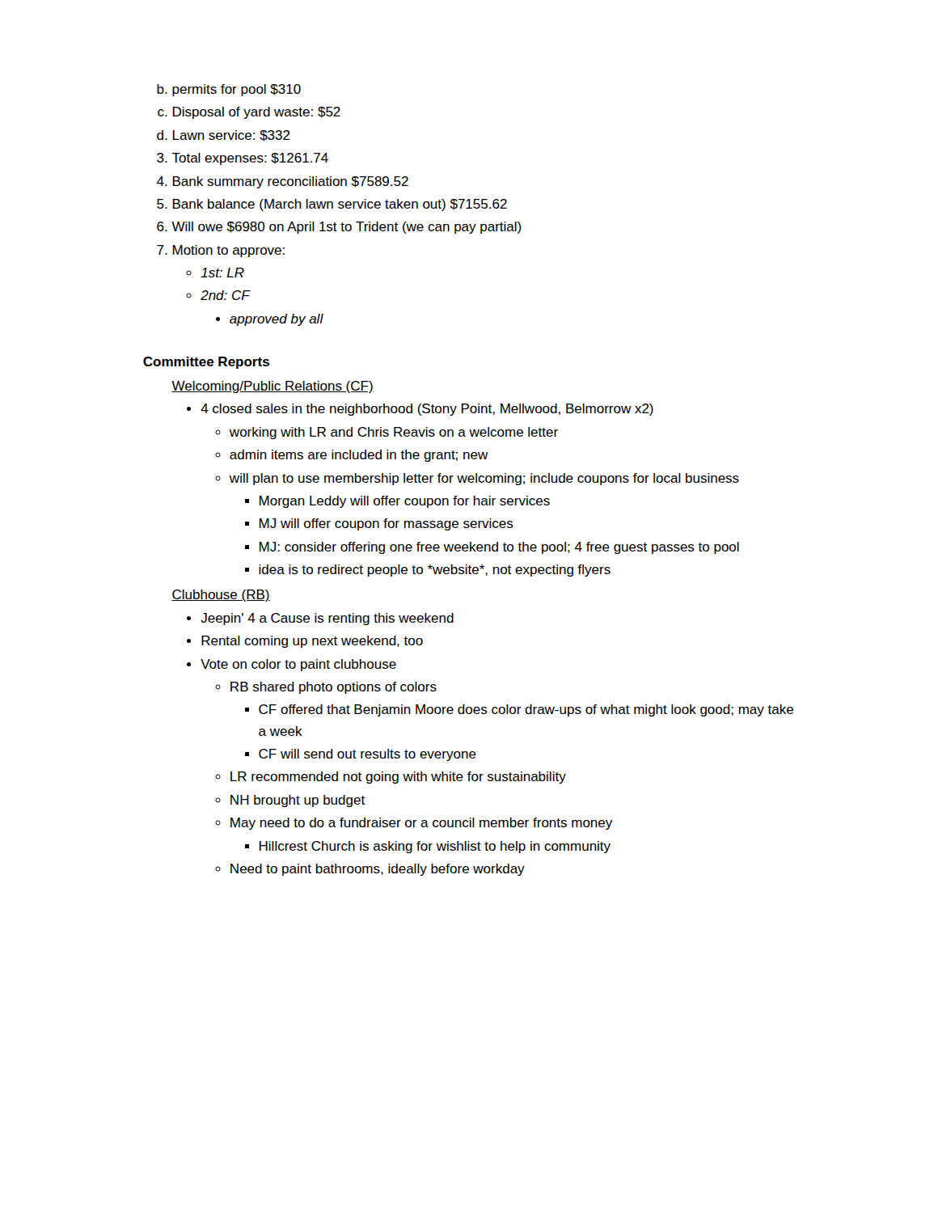permits for pool $310
Disposal of yard waste: $52
Lawn service: $332
Total expenses: $1261.74
Bank summary reconciliation $7589.52
Bank balance (March lawn service taken out) $7155.62
Will owe $6980 on April 1st to Trident (we can pay partial)
Motion to approve:
1st: LR
2nd: CF
approved by all
Committee Reports
Welcoming/Public Relations (CF)
4 closed sales in the neighborhood (Stony Point, Mellwood, Belmorrow x2)
working with LR and Chris Reavis on a welcome letter
admin items are included in the grant; new
will plan to use membership letter for welcoming; include coupons for local business
Morgan Leddy will offer coupon for hair services
MJ will offer coupon for massage services
MJ: consider offering one free weekend to the pool; 4 free guest passes to pool
idea is to redirect people to *website*, not expecting flyers
Clubhouse (RB)
Jeepin' 4 a Cause is renting this weekend
Rental coming up next weekend, too
Vote on color to paint clubhouse
RB shared photo options of colors
CF offered that Benjamin Moore does color draw-ups of what might look good; may take a week
CF will send out results to everyone
LR recommended not going with white for sustainability
NH brought up budget
May need to do a fundraiser or a council member fronts money
Hillcrest Church is asking for wishlist to help in community
Need to paint bathrooms, ideally before workday